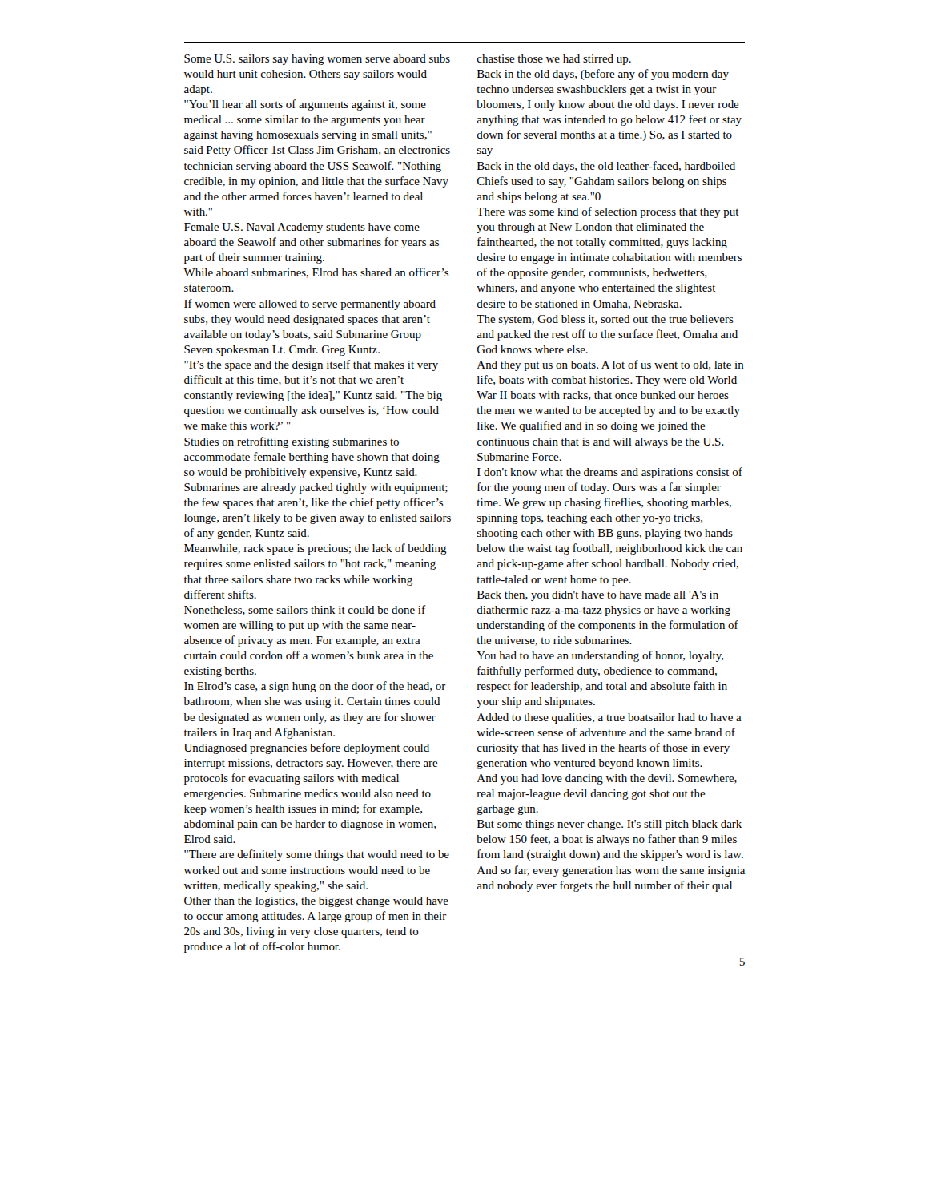Some U.S. sailors say having women serve aboard subs would hurt unit cohesion. Others say sailors would adapt.
"You’ll hear all sorts of arguments against it, some medical ... some similar to the arguments you hear against having homosexuals serving in small units," said Petty Officer 1st Class Jim Grisham, an electronics technician serving aboard the USS Seawolf. "Nothing credible, in my opinion, and little that the surface Navy and the other armed forces haven’t learned to deal with."
Female U.S. Naval Academy students have come aboard the Seawolf and other submarines for years as part of their summer training.
While aboard submarines, Elrod has shared an officer’s stateroom.
If women were allowed to serve permanently aboard subs, they would need designated spaces that aren’t available on today’s boats, said Submarine Group Seven spokesman Lt. Cmdr. Greg Kuntz.
"It’s the space and the design itself that makes it very difficult at this time, but it’s not that we aren’t constantly reviewing [the idea]," Kuntz said. "The big question we continually ask ourselves is, ‘How could we make this work?’ "
Studies on retrofitting existing submarines to accommodate female berthing have shown that doing so would be prohibitively expensive, Kuntz said.
Submarines are already packed tightly with equipment; the few spaces that aren’t, like the chief petty officer’s lounge, aren’t likely to be given away to enlisted sailors of any gender, Kuntz said.
Meanwhile, rack space is precious; the lack of bedding requires some enlisted sailors to "hot rack," meaning that three sailors share two racks while working different shifts.
Nonetheless, some sailors think it could be done if women are willing to put up with the same near-absence of privacy as men. For example, an extra curtain could cordon off a women’s bunk area in the existing berths.
In Elrod’s case, a sign hung on the door of the head, or bathroom, when she was using it. Certain times could be designated as women only, as they are for shower trailers in Iraq and Afghanistan.
Undiagnosed pregnancies before deployment could interrupt missions, detractors say. However, there are protocols for evacuating sailors with medical emergencies. Submarine medics would also need to keep women’s health issues in mind; for example, abdominal pain can be harder to diagnose in women, Elrod said.
"There are definitely some things that would need to be worked out and some instructions would need to be written, medically speaking," she said.
Other than the logistics, the biggest change would have to occur among attitudes. A large group of men in their 20s and 30s, living in very close quarters, tend to produce a lot of off-color humor.
chastise those we had stirred up.
Back in the old days, (before any of you modern day techno undersea swashbucklers get a twist in your bloomers, I only know about the old days. I never rode anything that was intended to go below 412 feet or stay down for several months at a time.) So, as I started to say
Back in the old days, the old leather-faced, hardboiled Chiefs used to say, "Gahdam sailors belong on ships and ships belong at sea."0
There was some kind of selection process that they put you through at New London that eliminated the fainthearted, the not totally committed, guys lacking desire to engage in intimate cohabitation with members of the opposite gender, communists, bedwetters, whiners, and anyone who entertained the slightest desire to be stationed in Omaha, Nebraska.
The system, God bless it, sorted out the true believers and packed the rest off to the surface fleet, Omaha and God knows where else.
And they put us on boats. A lot of us went to old, late in life, boats with combat histories. They were old World War II boats with racks, that once bunked our heroes the men we wanted to be accepted by and to be exactly like. We qualified and in so doing we joined the continuous chain that is and will always be the U.S. Submarine Force.
I don't know what the dreams and aspirations consist of for the young men of today. Ours was a far simpler time. We grew up chasing fireflies, shooting marbles, spinning tops, teaching each other yo-yo tricks, shooting each other with BB guns, playing two hands below the waist tag football, neighborhood kick the can and pick-up-game after school hardball. Nobody cried, tattle-taled or went home to pee.
Back then, you didn't have to have made all 'A's in diathermic razz-a-ma-tazz physics or have a working understanding of the components in the formulation of the universe, to ride submarines.
You had to have an understanding of honor, loyalty, faithfully performed duty, obedience to command, respect for leadership, and total and absolute faith in your ship and shipmates.
Added to these qualities, a true boatsailor had to have a wide-screen sense of adventure and the same brand of curiosity that has lived in the hearts of those in every generation who ventured beyond known limits.
And you had love dancing with the devil. Somewhere, real major-league devil dancing got shot out the garbage gun.
But some things never change. It's still pitch black dark below 150 feet, a boat is always no father than 9 miles from land (straight down) and the skipper's word is law. And so far, every generation has worn the same insignia and nobody ever forgets the hull number of their qual
5